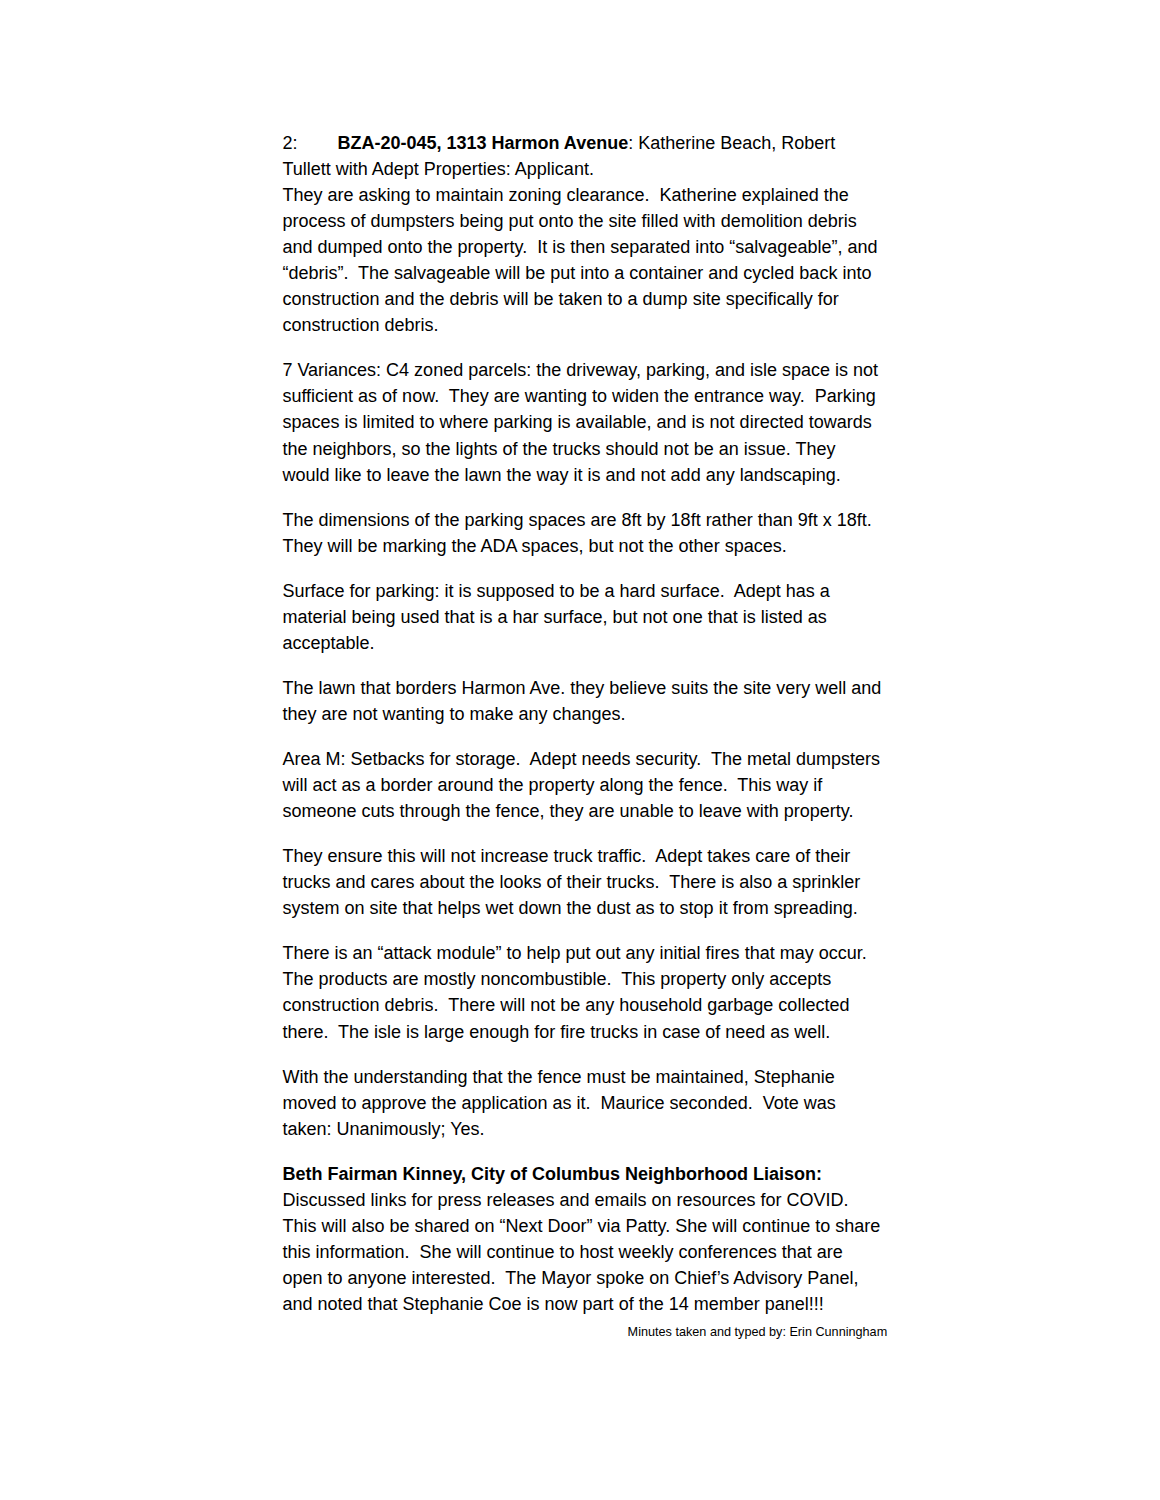2: BZA-20-045, 1313 Harmon Avenue: Katherine Beach, Robert Tullett with Adept Properties: Applicant.
They are asking to maintain zoning clearance. Katherine explained the process of dumpsters being put onto the site filled with demolition debris and dumped onto the property. It is then separated into “salvageable”, and “debris”. The salvageable will be put into a container and cycled back into construction and the debris will be taken to a dump site specifically for construction debris.
7 Variances: C4 zoned parcels: the driveway, parking, and isle space is not sufficient as of now. They are wanting to widen the entrance way. Parking spaces is limited to where parking is available, and is not directed towards the neighbors, so the lights of the trucks should not be an issue. They would like to leave the lawn the way it is and not add any landscaping.
The dimensions of the parking spaces are 8ft by 18ft rather than 9ft x 18ft. They will be marking the ADA spaces, but not the other spaces.
Surface for parking: it is supposed to be a hard surface. Adept has a material being used that is a har surface, but not one that is listed as acceptable.
The lawn that borders Harmon Ave. they believe suits the site very well and they are not wanting to make any changes.
Area M: Setbacks for storage. Adept needs security. The metal dumpsters will act as a border around the property along the fence. This way if someone cuts through the fence, they are unable to leave with property.
They ensure this will not increase truck traffic. Adept takes care of their trucks and cares about the looks of their trucks. There is also a sprinkler system on site that helps wet down the dust as to stop it from spreading.
There is an “attack module” to help put out any initial fires that may occur. The products are mostly noncombustible. This property only accepts construction debris. There will not be any household garbage collected there. The isle is large enough for fire trucks in case of need as well.
With the understanding that the fence must be maintained, Stephanie moved to approve the application as it. Maurice seconded. Vote was taken: Unanimously; Yes.
Beth Fairman Kinney, City of Columbus Neighborhood Liaison: Discussed links for press releases and emails on resources for COVID. This will also be shared on “Next Door” via Patty. She will continue to share this information. She will continue to host weekly conferences that are open to anyone interested. The Mayor spoke on Chief’s Advisory Panel, and noted that Stephanie Coe is now part of the 14 member panel!!!
Minutes taken and typed by: Erin Cunningham